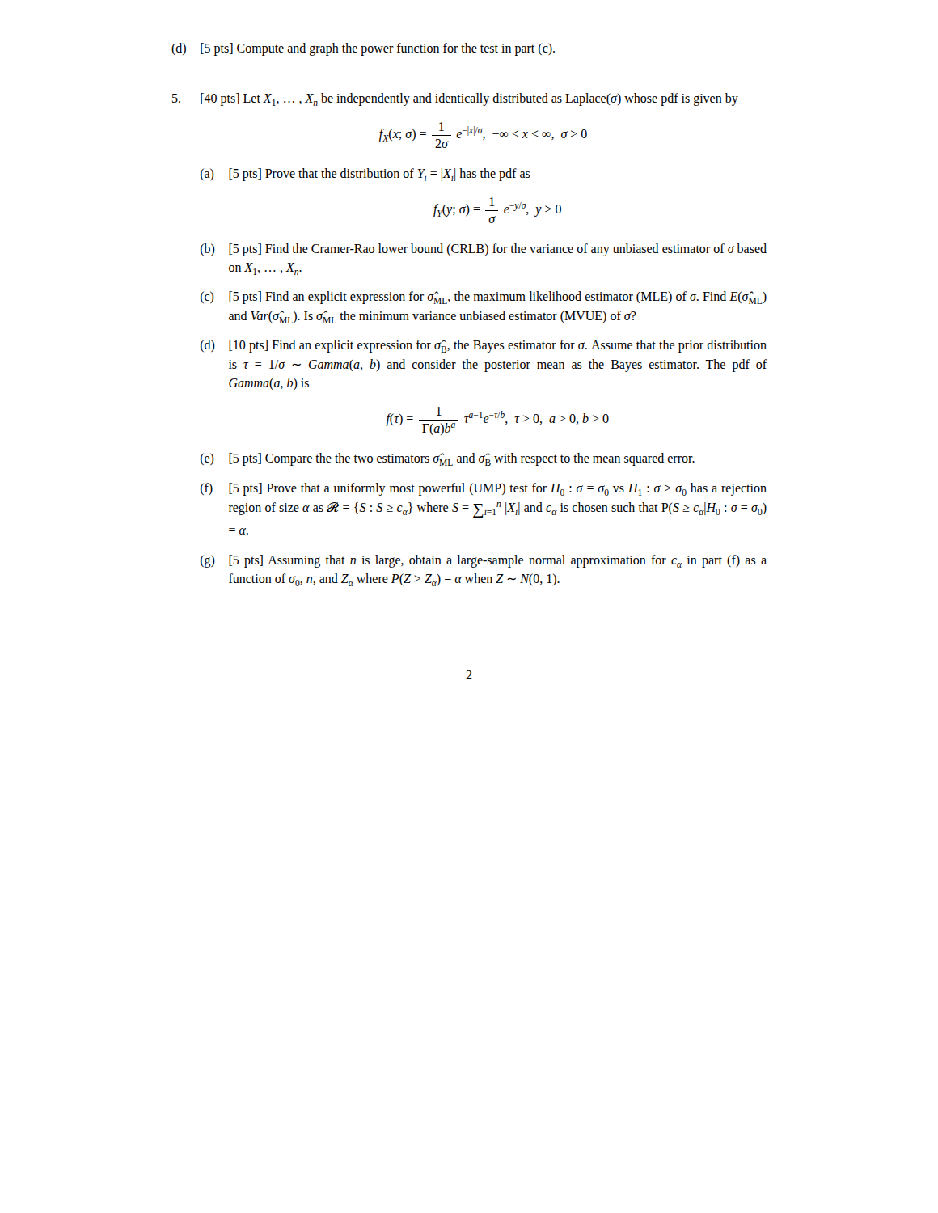(d) [5 pts] Compute and graph the power function for the test in part (c).
5. [40 pts] Let X1, … , Xn be independently and identically distributed as Laplace(σ) whose pdf is given by
fX(x; σ) = 12σ e−|x|/σ, −∞ < x < ∞, σ > 0
(a) [5 pts] Prove that the distribution of Yi = |Xi| has the pdf as
fY(y; σ) = 1 σ e−y/σ, y > 0
(b) [5 pts] Find the Cramer-Rao lower bound (CRLB) for the variance of any unbiased estimator of σ based on X1, … , Xn.
(c) [5 pts] Find an explicit expression for σ̂ML, the maximum likelihood estimator (MLE) of σ. Find E(σ̂ML) and Var(σ̂ML). Is σ̂ML the minimum variance unbiased estimator (MVUE) of σ?
(d) [10 pts] Find an explicit expression for σ̂B, the Bayes estimator for σ. Assume that the prior distribution is τ = 1/σ ∼ Gamma(a, b) and consider the posterior mean as the Bayes estimator. The pdf of Gamma(a, b) is
f(τ) = 1 Γ(a)ba τa−1e−τ/b, τ > 0, a > 0, b > 0
(e) [5 pts] Compare the the two estimators σ̂ML and σ̂B with respect to the mean squared error.
(f) [5 pts] Prove that a uniformly most powerful (UMP) test for H0 : σ = σ0 vs H1 : σ > σ0 has a rejection region of size α as 𝓡 = {S : S ≥ cα} where S = ∑i=1n |Xi| and cα is chosen such that P(S ≥ cα|H0 : σ = σ0) = α.
(g) [5 pts] Assuming that n is large, obtain a large-sample normal approximation for cα in part (f) as a function of σ0, n, and Zα where P(Z > Zα) = α when Z ∼ N(0, 1).
2